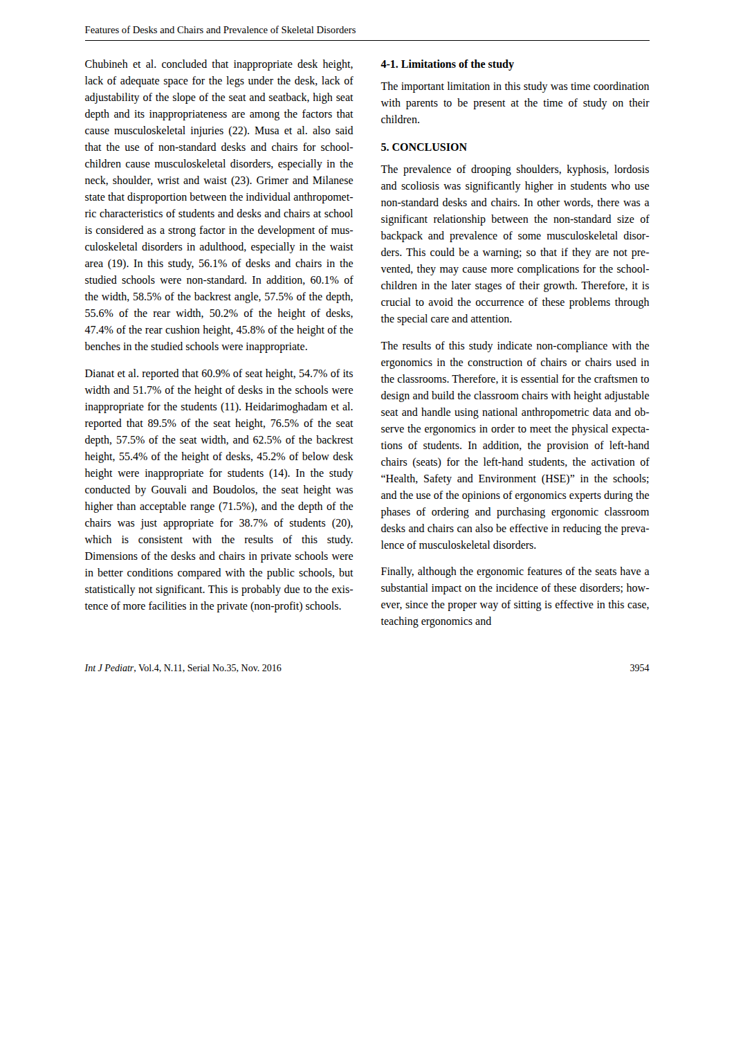Features of Desks and Chairs and Prevalence of Skeletal Disorders
Chubineh et al. concluded that inappropriate desk height, lack of adequate space for the legs under the desk, lack of adjustability of the slope of the seat and seatback, high seat depth and its inappropriateness are among the factors that cause musculoskeletal injuries (22). Musa et al. also said that the use of non-standard desks and chairs for schoolchildren cause musculoskeletal disorders, especially in the neck, shoulder, wrist and waist (23). Grimer and Milanese state that disproportion between the individual anthropometric characteristics of students and desks and chairs at school is considered as a strong factor in the development of musculoskeletal disorders in adulthood, especially in the waist area (19). In this study, 56.1% of desks and chairs in the studied schools were non-standard. In addition, 60.1% of the width, 58.5% of the backrest angle, 57.5% of the depth, 55.6% of the rear width, 50.2% of the height of desks, 47.4% of the rear cushion height, 45.8% of the height of the benches in the studied schools were inappropriate.
Dianat et al. reported that 60.9% of seat height, 54.7% of its width and 51.7% of the height of desks in the schools were inappropriate for the students (11). Heidarimoghadam et al. reported that 89.5% of the seat height, 76.5% of the seat depth, 57.5% of the seat width, and 62.5% of the backrest height, 55.4% of the height of desks, 45.2% of below desk height were inappropriate for students (14). In the study conducted by Gouvali and Boudolos, the seat height was higher than acceptable range (71.5%), and the depth of the chairs was just appropriate for 38.7% of students (20), which is consistent with the results of this study. Dimensions of the desks and chairs in private schools were in better conditions compared with the public schools, but statistically not significant. This is probably due to the existence of more facilities in the private (non-profit) schools.
4-1. Limitations of the study
The important limitation in this study was time coordination with parents to be present at the time of study on their children.
5. CONCLUSION
The prevalence of drooping shoulders, kyphosis, lordosis and scoliosis was significantly higher in students who use non-standard desks and chairs. In other words, there was a significant relationship between the non-standard size of backpack and prevalence of some musculoskeletal disorders. This could be a warning; so that if they are not prevented, they may cause more complications for the schoolchildren in the later stages of their growth. Therefore, it is crucial to avoid the occurrence of these problems through the special care and attention.
The results of this study indicate non-compliance with the ergonomics in the construction of chairs or chairs used in the classrooms. Therefore, it is essential for the craftsmen to design and build the classroom chairs with height adjustable seat and handle using national anthropometric data and observe the ergonomics in order to meet the physical expectations of students. In addition, the provision of left-hand chairs (seats) for the left-hand students, the activation of “Health, Safety and Environment (HSE)” in the schools; and the use of the opinions of ergonomics experts during the phases of ordering and purchasing ergonomic classroom desks and chairs can also be effective in reducing the prevalence of musculoskeletal disorders.
Finally, although the ergonomic features of the seats have a substantial impact on the incidence of these disorders; however, since the proper way of sitting is effective in this case, teaching ergonomics and
Int J Pediatr, Vol.4, N.11, Serial No.35, Nov. 2016 3954